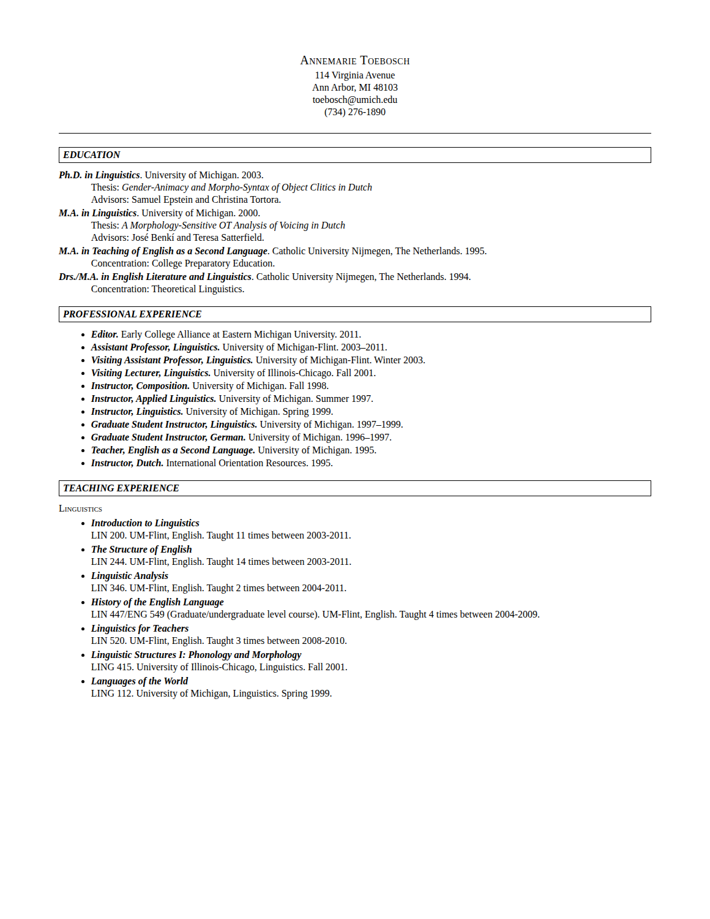Annemarie Toebosch
114 Virginia Avenue
Ann Arbor, MI 48103
toebosch@umich.edu
(734) 276-1890
EDUCATION
Ph.D. in Linguistics. University of Michigan. 2003.
Thesis: Gender-Animacy and Morpho-Syntax of Object Clitics in Dutch
Advisors: Samuel Epstein and Christina Tortora.
M.A. in Linguistics. University of Michigan. 2000.
Thesis: A Morphology-Sensitive OT Analysis of Voicing in Dutch
Advisors: José Benkí and Teresa Satterfield.
M.A. in Teaching of English as a Second Language. Catholic University Nijmegen, The Netherlands. 1995.
Concentration: College Preparatory Education.
Drs./M.A. in English Literature and Linguistics. Catholic University Nijmegen, The Netherlands. 1994.
Concentration: Theoretical Linguistics.
PROFESSIONAL EXPERIENCE
Editor. Early College Alliance at Eastern Michigan University. 2011.
Assistant Professor, Linguistics. University of Michigan-Flint. 2003–2011.
Visiting Assistant Professor, Linguistics. University of Michigan-Flint. Winter 2003.
Visiting Lecturer, Linguistics. University of Illinois-Chicago. Fall 2001.
Instructor, Composition. University of Michigan. Fall 1998.
Instructor, Applied Linguistics. University of Michigan. Summer 1997.
Instructor, Linguistics. University of Michigan. Spring 1999.
Graduate Student Instructor, Linguistics. University of Michigan. 1997–1999.
Graduate Student Instructor, German. University of Michigan. 1996–1997.
Teacher, English as a Second Language. University of Michigan. 1995.
Instructor, Dutch. International Orientation Resources. 1995.
TEACHING EXPERIENCE
Linguistics
Introduction to Linguistics LIN 200. UM-Flint, English. Taught 11 times between 2003-2011.
The Structure of English LIN 244. UM-Flint, English. Taught 14 times between 2003-2011.
Linguistic Analysis LIN 346. UM-Flint, English. Taught 2 times between 2004-2011.
History of the English Language LIN 447/ENG 549 (Graduate/undergraduate level course). UM-Flint, English. Taught 4 times between 2004-2009.
Linguistics for Teachers LIN 520. UM-Flint, English. Taught 3 times between 2008-2010.
Linguistic Structures I: Phonology and Morphology LING 415. University of Illinois-Chicago, Linguistics. Fall 2001.
Languages of the World LING 112. University of Michigan, Linguistics. Spring 1999.